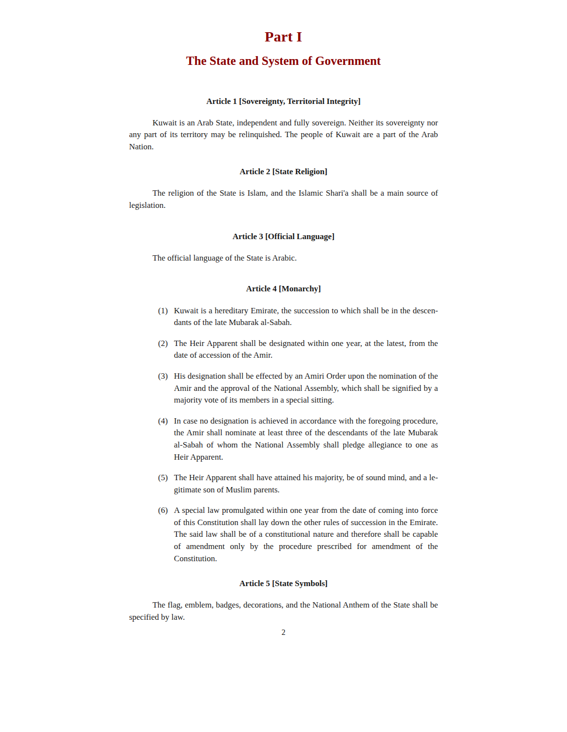Part I
The State and System of Government
Article 1 [Sovereignty, Territorial Integrity]
Kuwait is an Arab State, independent and fully sovereign. Neither its sovereignty nor any part of its territory may be relinquished. The people of Kuwait are a part of the Arab Nation.
Article 2 [State Religion]
The religion of the State is Islam, and the Islamic Shari'a shall be a main source of legislation.
Article 3 [Official Language]
The official language of the State is Arabic.
Article 4 [Monarchy]
Kuwait is a hereditary Emirate, the succession to which shall be in the descendants of the late Mubarak al-Sabah.
The Heir Apparent shall be designated within one year, at the latest, from the date of accession of the Amir.
His designation shall be effected by an Amiri Order upon the nomination of the Amir and the approval of the National Assembly, which shall be signified by a majority vote of its members in a special sitting.
In case no designation is achieved in accordance with the foregoing procedure, the Amir shall nominate at least three of the descendants of the late Mubarak al-Sabah of whom the National Assembly shall pledge allegiance to one as Heir Apparent.
The Heir Apparent shall have attained his majority, be of sound mind, and a legitimate son of Muslim parents.
A special law promulgated within one year from the date of coming into force of this Constitution shall lay down the other rules of succession in the Emirate. The said law shall be of a constitutional nature and therefore shall be capable of amendment only by the procedure prescribed for amendment of the Constitution.
Article 5 [State Symbols]
The flag, emblem, badges, decorations, and the National Anthem of the State shall be specified by law.
2